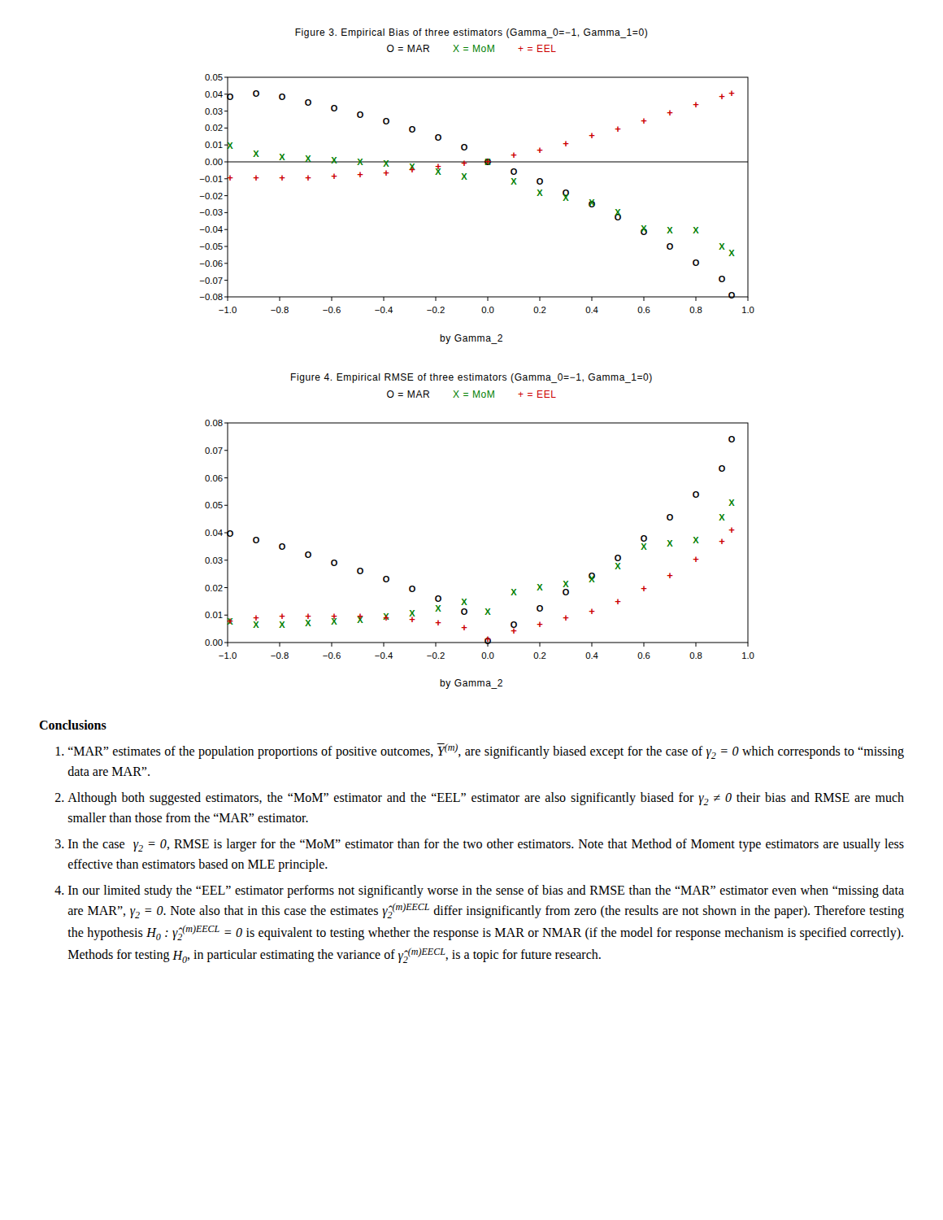Figure 3. Empirical Bias of three estimators (Gamma_0=−1, Gamma_1=0)
O = MAR X = MoM + = EEL
0.05 0.04 0.03 0.02 0.01 0.00 −0.01 −0.02 −0.03 −0.04 −0.05 −0.06 −0.07 −0.08 −1.0 −0.8 −0.6 −0.4 −0.2 0.0 0.2 0.4 0.6 0.8 1.0 O O O O O O O O O O O O O O O O O O O O O X X X X X X X X X X X X X X X X X X X X X + + + + + + + + + + + + + + + + + + + + +
by Gamma_2
Figure 4. Empirical RMSE of three estimators (Gamma_0=−1, Gamma_1=0)
O = MAR X = MoM + = EEL
0.08 0.07 0.06 0.05 0.04 0.03 0.02 0.01 0.00 −1.0 −0.8 −0.6 −0.4 −0.2 0.0 0.2 0.4 0.6 0.8 1.0 O O O O O O O O O O O O O O O O O O O O O X X X X X X X X X X X X X X X X X X X X X + + + + + + + + + + + + + + + + + + + + +
by Gamma_2
Conclusions
“MAR” estimates of the population proportions of positive outcomes, Y(m), are significantly biased except for the case of γ2 = 0 which corresponds to “missing data are MAR”.
Although both suggested estimators, the “MoM” estimator and the “EEL” estimator are also significantly biased for γ2 ≠ 0 their bias and RMSE are much smaller than those from the “MAR” estimator.
In the case γ2 = 0, RMSE is larger for the “MoM” estimator than for the two other estimators. Note that Method of Moment type estimators are usually less effective than estimators based on MLE principle.
In our limited study the “EEL” estimator performs not significantly worse in the sense of bias and RMSE than the “MAR” estimator even when “missing data are MAR”, γ2 = 0. Note also that in this case the estimates γ̂2(m)EECL differ insignificantly from zero (the results are not shown in the paper). Therefore testing the hypothesis H0 : γ̂2(m)EECL = 0 is equivalent to testing whether the response is MAR or NMAR (if the model for response mechanism is specified correctly). Methods for testing H0, in particular estimating the variance of γ̂2(m)EECL, is a topic for future research.